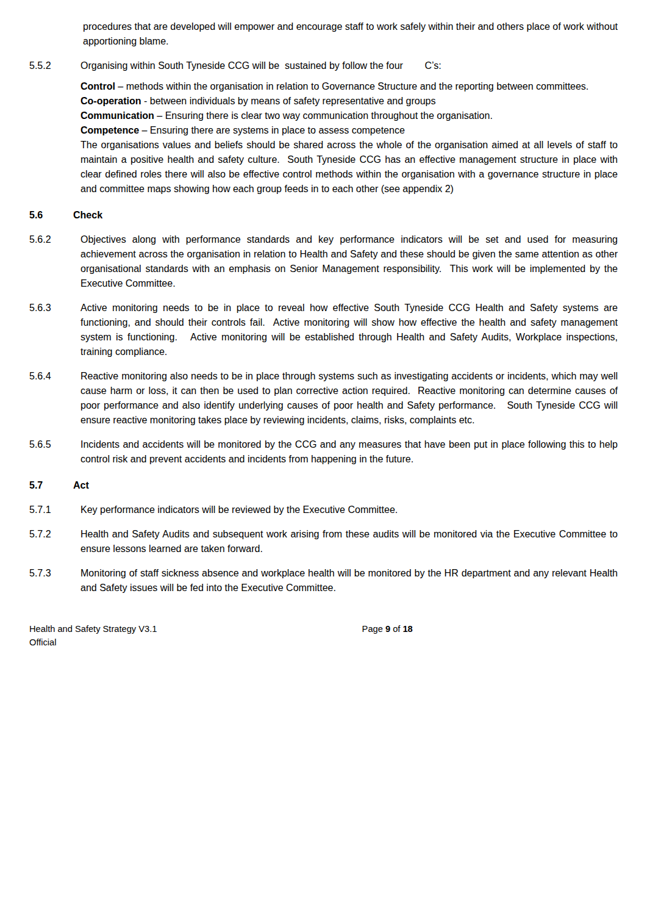procedures that are developed will empower and encourage staff to work safely within their and others place of work without apportioning blame.
5.5.2
Organising within South Tyneside CCG will be sustained by follow the four C’s:
Control – methods within the organisation in relation to Governance Structure and the reporting between committees.
Co-operation - between individuals by means of safety representative and groups
Communication – Ensuring there is clear two way communication throughout the organisation.
Competence – Ensuring there are systems in place to assess competence
The organisations values and beliefs should be shared across the whole of the organisation aimed at all levels of staff to maintain a positive health and safety culture. South Tyneside CCG has an effective management structure in place with clear defined roles there will also be effective control methods within the organisation with a governance structure in place and committee maps showing how each group feeds in to each other (see appendix 2)
5.6 Check
5.6.2
Objectives along with performance standards and key performance indicators will be set and used for measuring achievement across the organisation in relation to Health and Safety and these should be given the same attention as other organisational standards with an emphasis on Senior Management responsibility. This work will be implemented by the Executive Committee.
5.6.3
Active monitoring needs to be in place to reveal how effective South Tyneside CCG Health and Safety systems are functioning, and should their controls fail. Active monitoring will show how effective the health and safety management system is functioning. Active monitoring will be established through Health and Safety Audits, Workplace inspections, training compliance.
5.6.4
Reactive monitoring also needs to be in place through systems such as investigating accidents or incidents, which may well cause harm or loss, it can then be used to plan corrective action required. Reactive monitoring can determine causes of poor performance and also identify underlying causes of poor health and Safety performance. South Tyneside CCG will ensure reactive monitoring takes place by reviewing incidents, claims, risks, complaints etc.
5.6.5
Incidents and accidents will be monitored by the CCG and any measures that have been put in place following this to help control risk and prevent accidents and incidents from happening in the future.
5.7 Act
5.7.1
Key performance indicators will be reviewed by the Executive Committee.
5.7.2
Health and Safety Audits and subsequent work arising from these audits will be monitored via the Executive Committee to ensure lessons learned are taken forward.
5.7.3
Monitoring of staff sickness absence and workplace health will be monitored by the HR department and any relevant Health and Safety issues will be fed into the Executive Committee.
Health and Safety Strategy V3.1
Official
Page 9 of 18